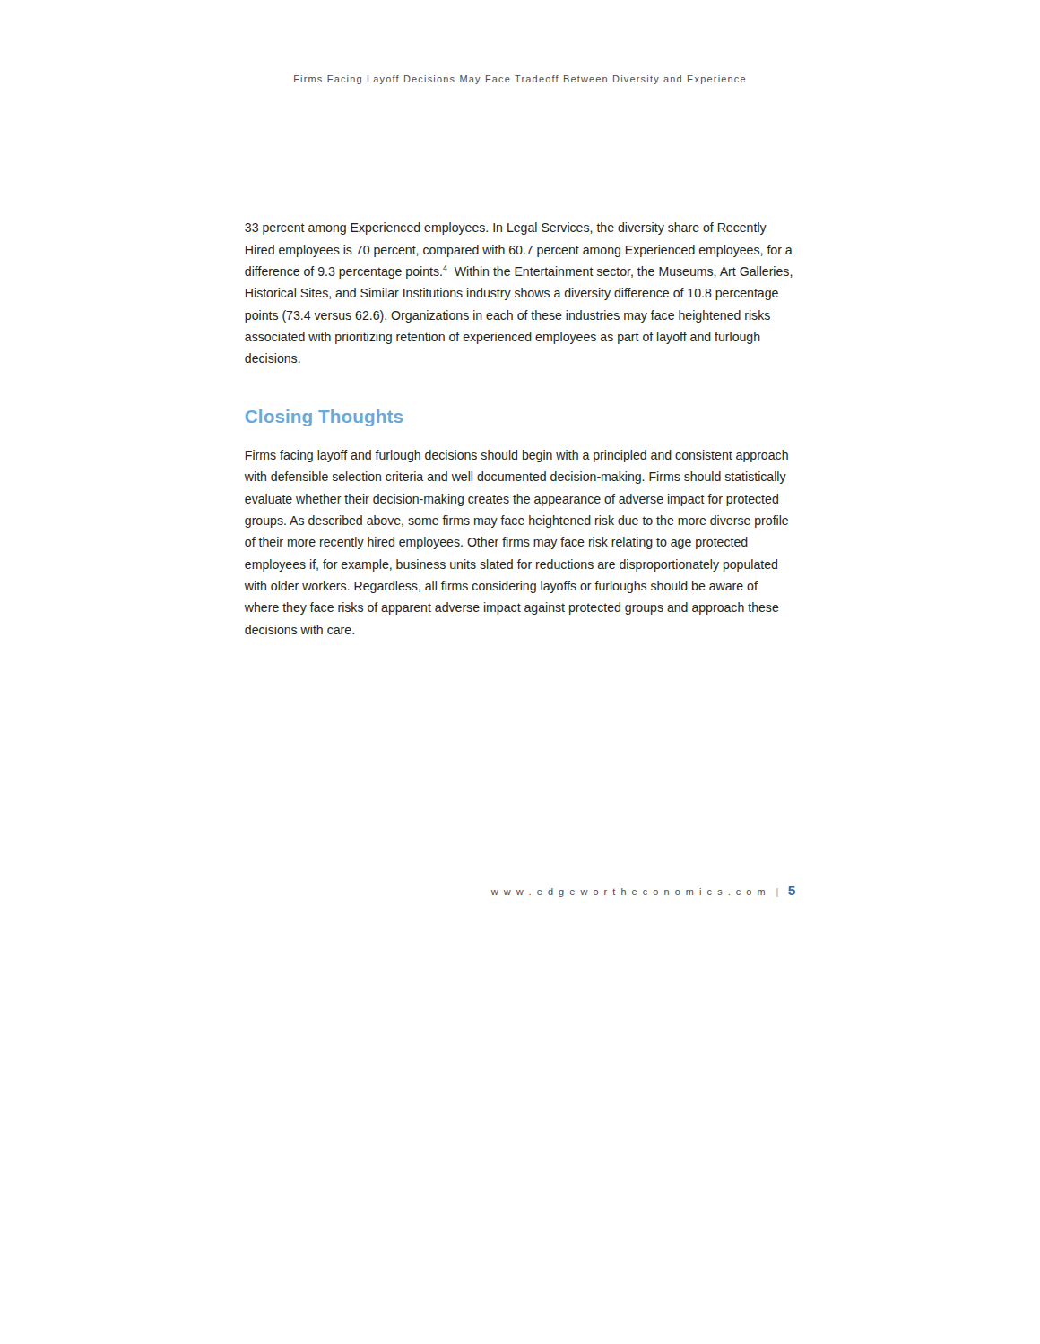Firms Facing Layoff Decisions May Face Tradeoff Between Diversity and Experience
33 percent among Experienced employees. In Legal Services, the diversity share of Recently Hired employees is 70 percent, compared with 60.7 percent among Experienced employees, for a difference of 9.3 percentage points.4 Within the Entertainment sector, the Museums, Art Galleries, Historical Sites, and Similar Institutions industry shows a diversity difference of 10.8 percentage points (73.4 versus 62.6). Organizations in each of these industries may face heightened risks associated with prioritizing retention of experienced employees as part of layoff and furlough decisions.
Closing Thoughts
Firms facing layoff and furlough decisions should begin with a principled and consistent approach with defensible selection criteria and well documented decision-making. Firms should statistically evaluate whether their decision-making creates the appearance of adverse impact for protected groups. As described above, some firms may face heightened risk due to the more diverse profile of their more recently hired employees. Other firms may face risk relating to age protected employees if, for example, business units slated for reductions are disproportionately populated with older workers. Regardless, all firms considering layoffs or furloughs should be aware of where they face risks of apparent adverse impact against protected groups and approach these decisions with care.
w w w . e d g e w o r t h e c o n o m i c s . c o m | 5